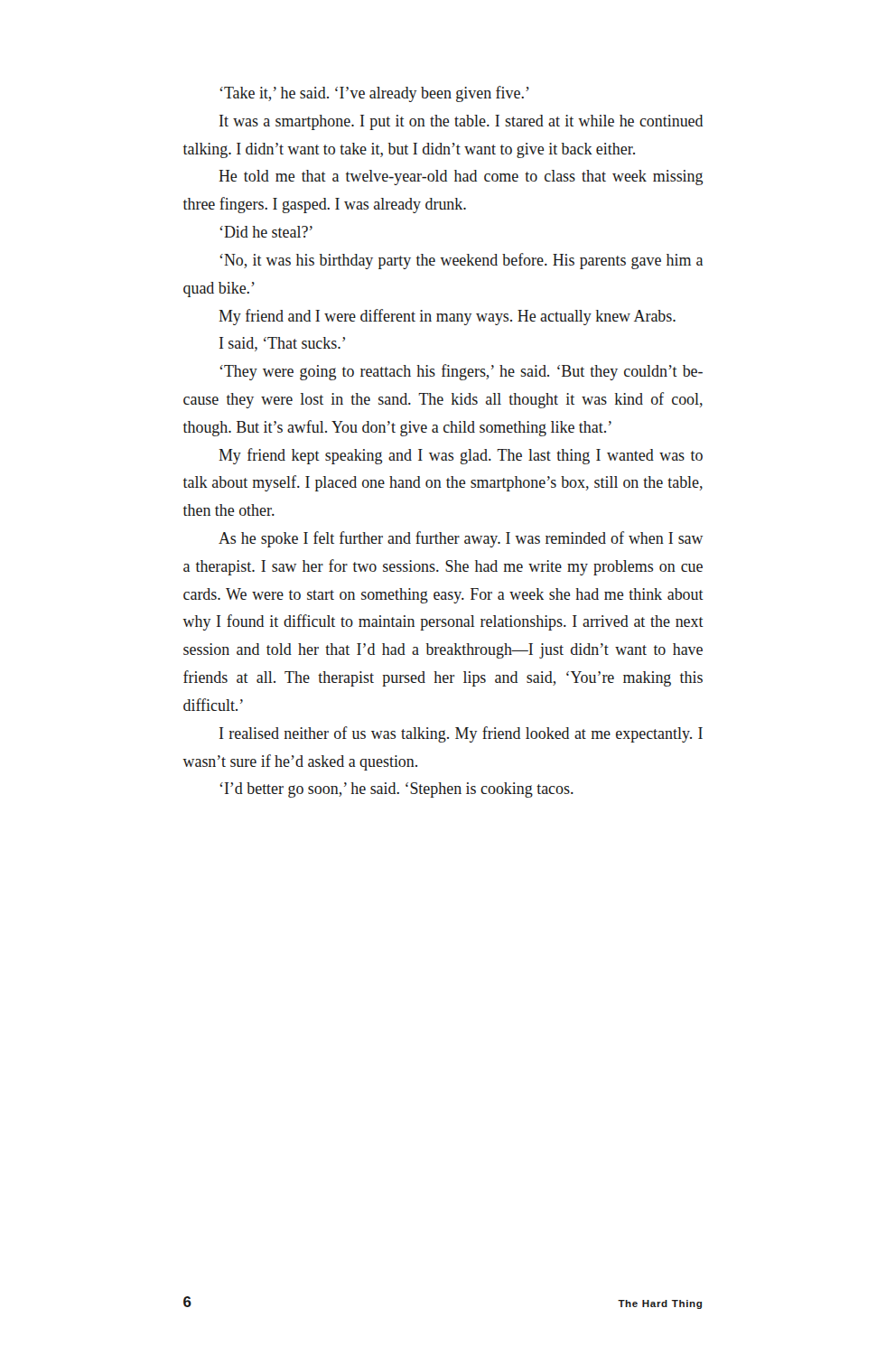‘Take it,’ he said. ‘I’ve already been given five.’
It was a smartphone. I put it on the table. I stared at it while he continued talking. I didn’t want to take it, but I didn’t want to give it back either.
He told me that a twelve-year-old had come to class that week missing three fingers. I gasped. I was already drunk.
‘Did he steal?’
‘No, it was his birthday party the weekend before. His parents gave him a quad bike.’
My friend and I were different in many ways. He actually knew Arabs.
I said, ‘That sucks.’
‘They were going to reattach his fingers,’ he said. ‘But they couldn’t because they were lost in the sand. The kids all thought it was kind of cool, though. But it’s awful. You don’t give a child something like that.’
My friend kept speaking and I was glad. The last thing I wanted was to talk about myself. I placed one hand on the smartphone’s box, still on the table, then the other.
As he spoke I felt further and further away. I was reminded of when I saw a therapist. I saw her for two sessions. She had me write my problems on cue cards. We were to start on something easy. For a week she had me think about why I found it difficult to maintain personal relationships. I arrived at the next session and told her that I’d had a breakthrough—I just didn’t want to have friends at all. The therapist pursed her lips and said, ‘You’re making this difficult.’
I realised neither of us was talking. My friend looked at me expectantly. I wasn’t sure if he’d asked a question.
‘I’d better go soon,’ he said. ‘Stephen is cooking tacos.
6 The Hard Thing